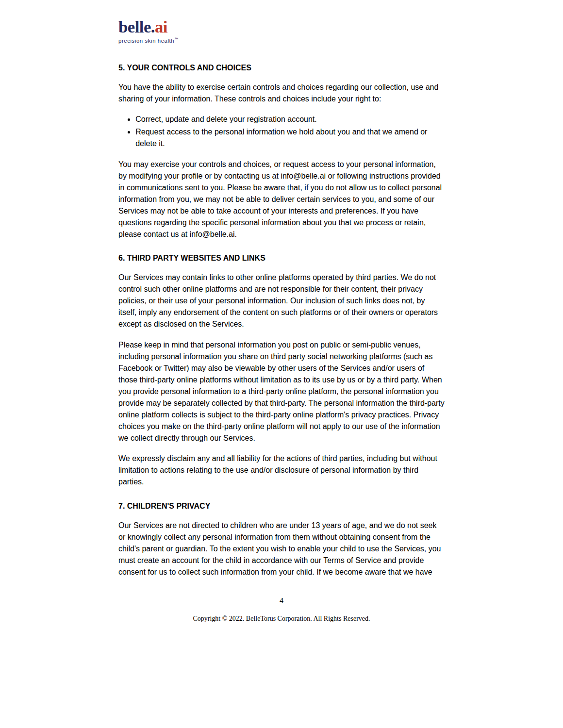belle. ai
precision skin health™
5. YOUR CONTROLS AND CHOICES
You have the ability to exercise certain controls and choices regarding our collection, use and sharing of your information. These controls and choices include your right to:
Correct, update and delete your registration account.
Request access to the personal information we hold about you and that we amend or delete it.
You may exercise your controls and choices, or request access to your personal information, by modifying your profile or by contacting us at info@belle.ai or following instructions provided in communications sent to you. Please be aware that, if you do not allow us to collect personal information from you, we may not be able to deliver certain services to you, and some of our Services may not be able to take account of your interests and preferences. If you have questions regarding the specific personal information about you that we process or retain, please contact us at info@belle.ai.
6. THIRD PARTY WEBSITES AND LINKS
Our Services may contain links to other online platforms operated by third parties. We do not control such other online platforms and are not responsible for their content, their privacy policies, or their use of your personal information. Our inclusion of such links does not, by itself, imply any endorsement of the content on such platforms or of their owners or operators except as disclosed on the Services.
Please keep in mind that personal information you post on public or semi-public venues, including personal information you share on third party social networking platforms (such as Facebook or Twitter) may also be viewable by other users of the Services and/or users of those third-party online platforms without limitation as to its use by us or by a third party. When you provide personal information to a third-party online platform, the personal information you provide may be separately collected by that third-party. The personal information the third-party online platform collects is subject to the third-party online platform's privacy practices. Privacy choices you make on the third-party online platform will not apply to our use of the information we collect directly through our Services.
We expressly disclaim any and all liability for the actions of third parties, including but without limitation to actions relating to the use and/or disclosure of personal information by third parties.
7. CHILDREN'S PRIVACY
Our Services are not directed to children who are under 13 years of age, and we do not seek or knowingly collect any personal information from them without obtaining consent from the child's parent or guardian. To the extent you wish to enable your child to use the Services, you must create an account for the child in accordance with our Terms of Service and provide consent for us to collect such information from your child. If we become aware that we have
4
Copyright © 2022. BelleTorus Corporation. All Rights Reserved.